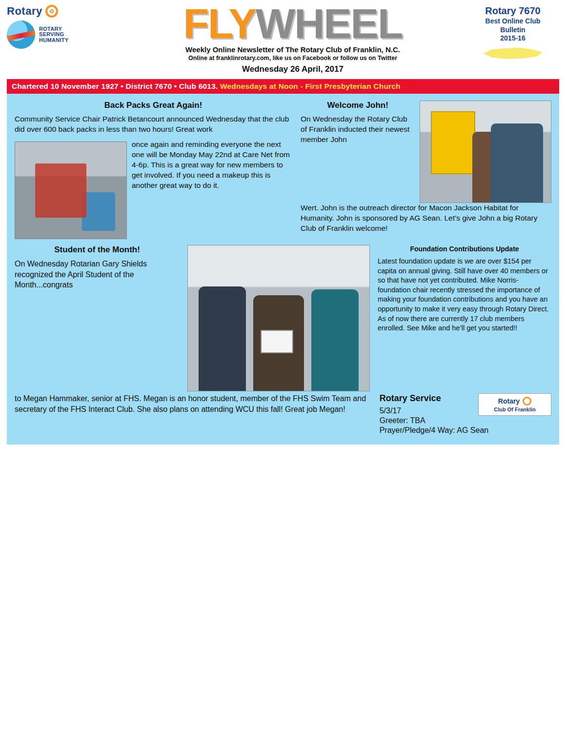Rotary
ROTARY
SERVING
HUMANITY
FLY WHEEL
Weekly Online Newsletter of The Rotary Club of Franklin, N.C.
Online at franklinrotary.com, like us on Facebook or follow us on Twitter
Wednesday 26 April, 2017
Rotary 7670
Best Online Club
Bulletin
2015-16
North Carolina, US
Chartered 10 November 1927 • District 7670 • Club 6013. Wednesdays at Noon - First Presbyterian Church
Back Packs Great Again!
Community Service Chair Patrick Betancourt announced Wednesday that the club did over 600 back packs in less than two hours! Great work
once again and reminding everyone the next one will be Monday May 22nd at Care Net from 4-6p. This is a great way for new members to get involved. If you need a makeup this is another great way to do it.
Welcome John!
On Wednesday the Rotary Club of Franklin inducted their newest member John
Wert. John is the outreach director for Macon Jackson Habitat for Humanity. John is sponsored by AG Sean. Let’s give John a big Rotary Club of Franklin welcome!
Student of the Month!
On Wednesday Rotarian Gary Shields recognized the April Student of the Month...congrats
Foundation Contributions Update
Latest foundation update is we are over $154 per capita on annual giving. Still have over 40 members or so that have not yet contributed. Mike Norris-foundation chair recently stressed the importance of making your foundation contributions and you have an opportunity to make it very easy through Rotary Direct. As of now there are currently 17 club members enrolled. See Mike and he’ll get you started!!
to Megan Hammaker, senior at FHS. Megan is an honor student, member of the FHS Swim Team and secretary of the FHS Interact Club. She also plans on attending WCU this fall! Great job Megan!
Rotary
Club Of Franklin
Rotary Service
5/3/17
Greeter: TBA
Prayer/Pledge/4 Way: AG Sean